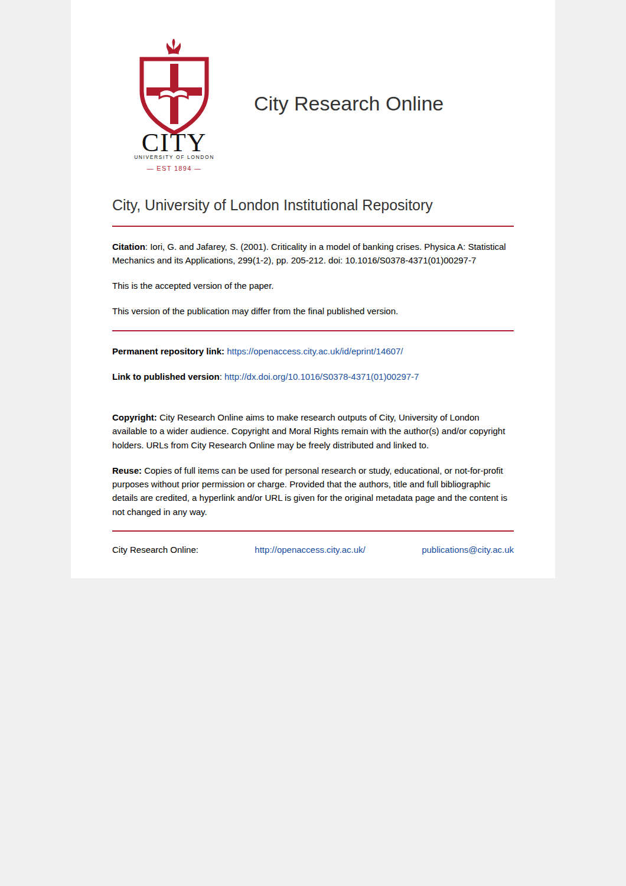City, University of London CITY UNIVERSITY OF LONDON
— EST 1894 —
City Research Online
City, University of London Institutional Repository
Citation: Iori, G. and Jafarey, S. (2001). Criticality in a model of banking crises. Physica A: Statistical Mechanics and its Applications, 299(1-2), pp. 205-212. doi: 10.1016/S0378-4371(01)00297-7
This is the accepted version of the paper.
This version of the publication may differ from the final published version.
Permanent repository link: https://openaccess.city.ac.uk/id/eprint/14607/
Link to published version: http://dx.doi.org/10.1016/S0378-4371(01)00297-7
Copyright: City Research Online aims to make research outputs of City, University of London available to a wider audience. Copyright and Moral Rights remain with the author(s) and/or copyright holders. URLs from City Research Online may be freely distributed and linked to.
Reuse: Copies of full items can be used for personal research or study, educational, or not-for-profit purposes without prior permission or charge. Provided that the authors, title and full bibliographic details are credited, a hyperlink and/or URL is given for the original metadata page and the content is not changed in any way.
City Research Online:
http://openaccess.city.ac.uk/
publications@city.ac.uk